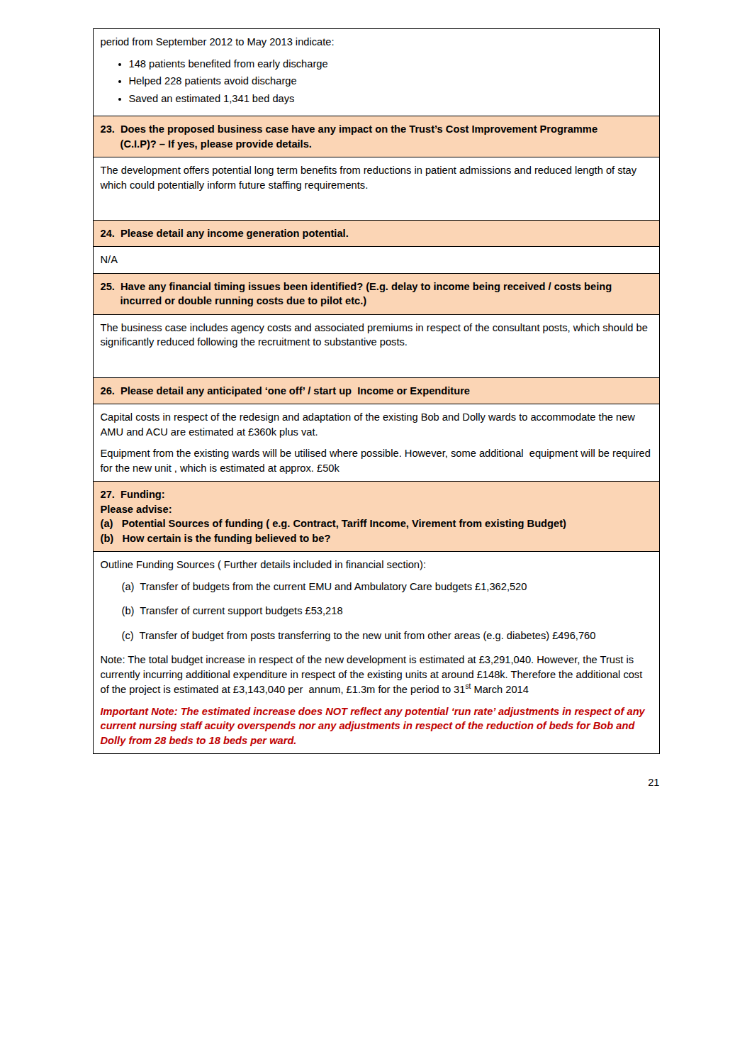| period from September 2012 to May 2013 indicate: 148 patients benefited from early discharge Helped 228 patients avoid discharge Saved an estimated 1,341 bed days |
| 23. Does the proposed business case have any impact on the Trust’s Cost Improvement Programme (C.I.P)? – If yes, please provide details. |
| The development offers potential long term benefits from reductions in patient admissions and reduced length of stay which could potentially inform future staffing requirements. |
| 24. Please detail any income generation potential. |
| N/A |
| 25. Have any financial timing issues been identified? (E.g. delay to income being received / costs being incurred or double running costs due to pilot etc.) |
| The business case includes agency costs and associated premiums in respect of the consultant posts, which should be significantly reduced following the recruitment to substantive posts. |
| 26. Please detail any anticipated ‘one off’ / start up Income or Expenditure |
| Capital costs in respect of the redesign and adaptation of the existing Bob and Dolly wards to accommodate the new AMU and ACU are estimated at £360k plus vat. Equipment from the existing wards will be utilised where possible. However, some additional equipment will be required for the new unit , which is estimated at approx. £50k |
| 27. Funding: Please advise: (a) Potential Sources of funding ( e.g. Contract, Tariff Income, Virement from existing Budget) (b) How certain is the funding believed to be? |
| Outline Funding Sources ( Further details included in financial section): (a) Transfer of budgets from the current EMU and Ambulatory Care budgets £1,362,520 (b) Transfer of current support budgets £53,218 (c) Transfer of budget from posts transferring to the new unit from other areas (e.g. diabetes) £496,760 Note: The total budget increase in respect of the new development is estimated at £3,291,040. However, the Trust is currently incurring additional expenditure in respect of the existing units at around £148k. Therefore the additional cost of the project is estimated at £3,143,040 per annum, £1.3m for the period to 31 st March 2014 Important Note: The estimated increase does NOT reflect any potential ‘run rate’ adjustments in respect of any current nursing staff acuity overspends nor any adjustments in respect of the reduction of beds for Bob and Dolly from 28 beds to 18 beds per ward. |
21